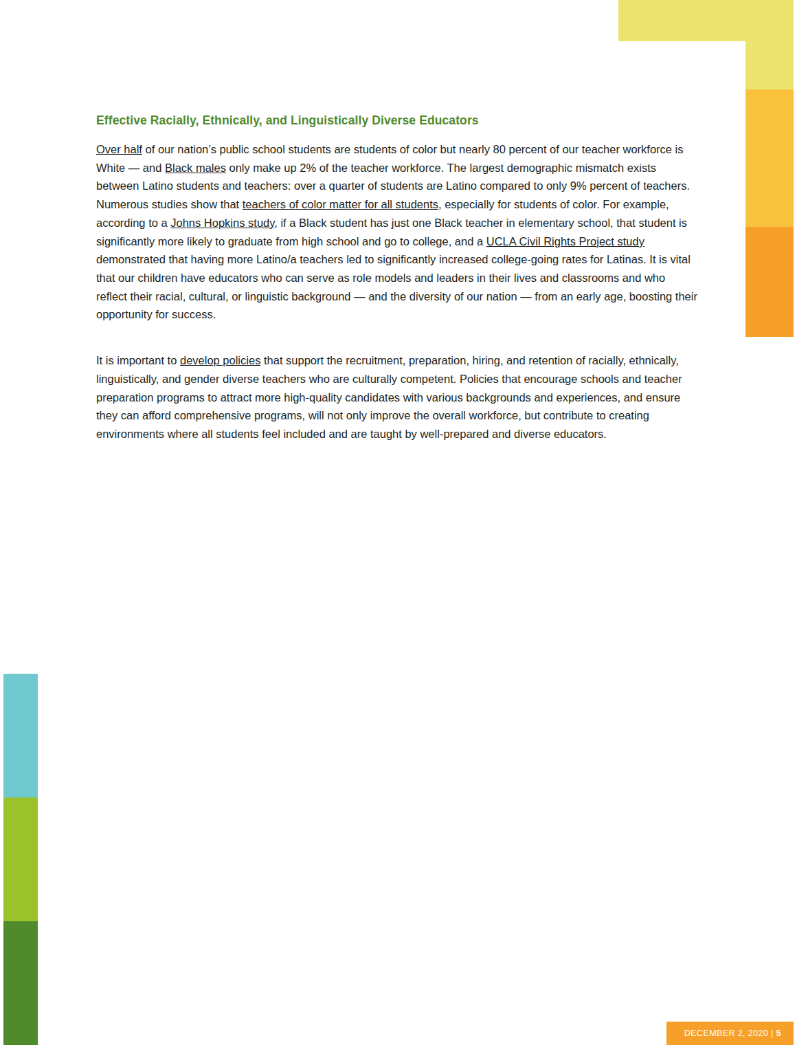Effective Racially, Ethnically, and Linguistically Diverse Educators
Over half of our nation’s public school students are students of color but nearly 80 percent of our teacher workforce is White — and Black males only make up 2% of the teacher workforce. The largest demographic mismatch exists between Latino students and teachers: over a quarter of students are Latino compared to only 9% percent of teachers. Numerous studies show that teachers of color matter for all students, especially for students of color. For example, according to a Johns Hopkins study, if a Black student has just one Black teacher in elementary school, that student is significantly more likely to graduate from high school and go to college, and a UCLA Civil Rights Project study demonstrated that having more Latino/a teachers led to significantly increased college-going rates for Latinas. It is vital that our children have educators who can serve as role models and leaders in their lives and classrooms and who reflect their racial, cultural, or linguistic background — and the diversity of our nation — from an early age, boosting their opportunity for success.
It is important to develop policies that support the recruitment, preparation, hiring, and retention of racially, ethnically, linguistically, and gender diverse teachers who are culturally competent. Policies that encourage schools and teacher preparation programs to attract more high-quality candidates with various backgrounds and experiences, and ensure they can afford comprehensive programs, will not only improve the overall workforce, but contribute to creating environments where all students feel included and are taught by well-prepared and diverse educators.
DECEMBER 2, 2020 | 5